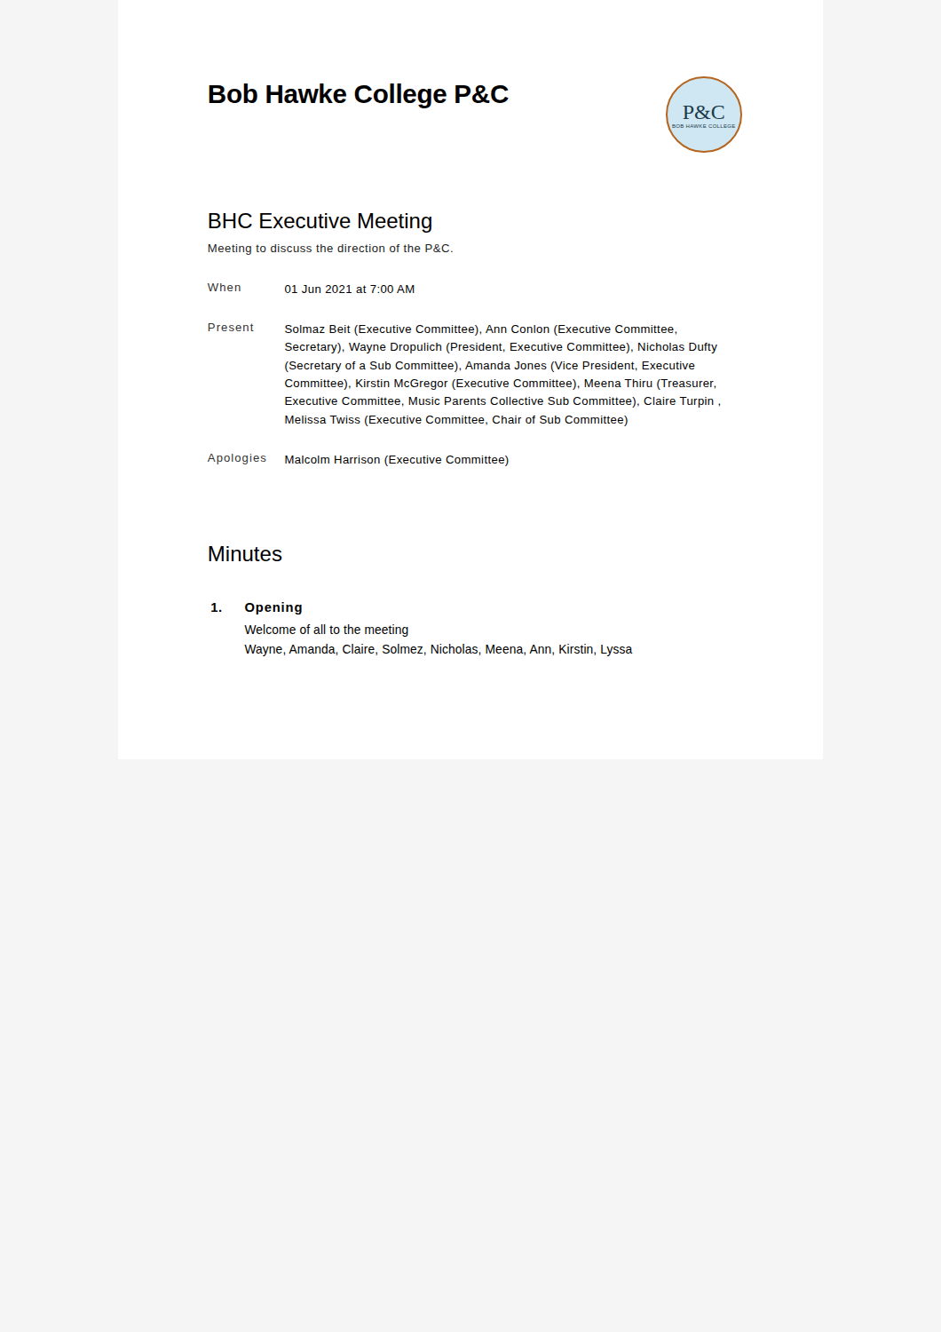Bob Hawke College P&C
P&C Bob Hawke College
BHC Executive Meeting
Meeting to discuss the direction of the P&C.
| When | 01 Jun 2021 at 7:00 AM |
| Present | Solmaz Beit (Executive Committee), Ann Conlon (Executive Committee, Secretary), Wayne Dropulich (President, Executive Committee), Nicholas Dufty (Secretary of a Sub Committee), Amanda Jones (Vice President, Executive Committee), Kirstin McGregor (Executive Committee), Meena Thiru (Treasurer, Executive Committee, Music Parents Collective Sub Committee), Claire Turpin , Melissa Twiss (Executive Committee, Chair of Sub Committee) |
| Apologies | Malcolm Harrison (Executive Committee) |
Minutes
Opening
Welcome of all to the meeting
Wayne, Amanda, Claire, Solmez, Nicholas, Meena, Ann, Kirstin, Lyssa